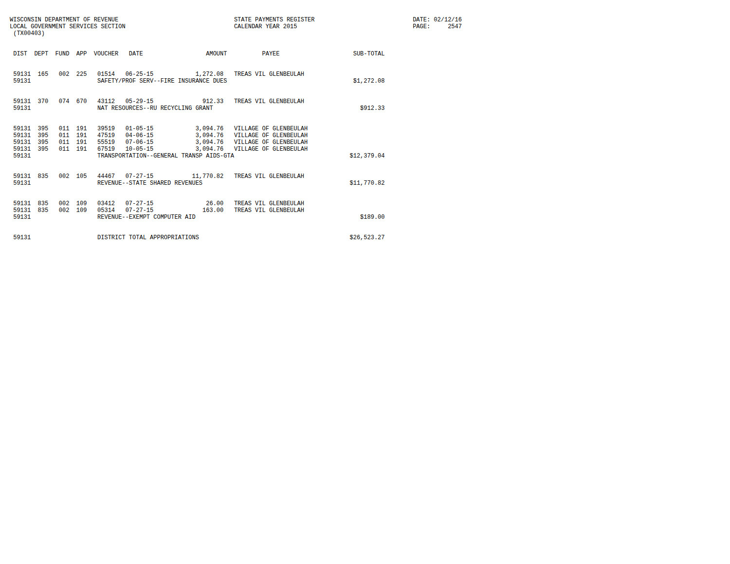WISCONSIN DEPARTMENT OF REVENUE STATE PAYMENTS REGISTER DATE: 02/12/16 LOCAL GOVERNMENT SERVICES SECTION CALENDAR YEAR 2015 PAGE: 2547 (TX00403) DIST DEPT FUND APP VOUCHER DATE AMOUNT PAYEE SUB-TOTAL 59131 165 002 225 01514 06-25-15 1,272.08 TREAS VIL GLENBEULAH 59131 SAFETY/PROF SERV--FIRE INSURANCE DUES $1,272.08 59131 370 074 670 43112 05-29-15 912.33 TREAS VIL GLENBEULAH 59131 NAT RESOURCES--RU RECYCLING GRANT $912.33 59131 395 011 191 39519 01-05-15 3,094.76 VILLAGE OF GLENBEULAH 59131 395 011 191 47519 04-06-15 3,094.76 VILLAGE OF GLENBEULAH 59131 395 011 191 55519 07-06-15 3,094.76 VILLAGE OF GLENBEULAH 59131 395 011 191 67519 10-05-15 3,094.76 VILLAGE OF GLENBEULAH 59131 TRANSPORTATION--GENERAL TRANSP AIDS-GTA $12,379.04 59131 835 002 105 44467 07-27-15 11,770.82 TREAS VIL GLENBEULAH 59131 REVENUE--STATE SHARED REVENUES $11,770.82 59131 835 002 109 03412 07-27-15 26.00 TREAS VIL GLENBEULAH 59131 835 002 109 05314 07-27-15 163.00 TREAS VIL GLENBEULAH 59131 REVENUE--EXEMPT COMPUTER AID $189.00 59131 DISTRICT TOTAL APPROPRIATIONS $26,523.27